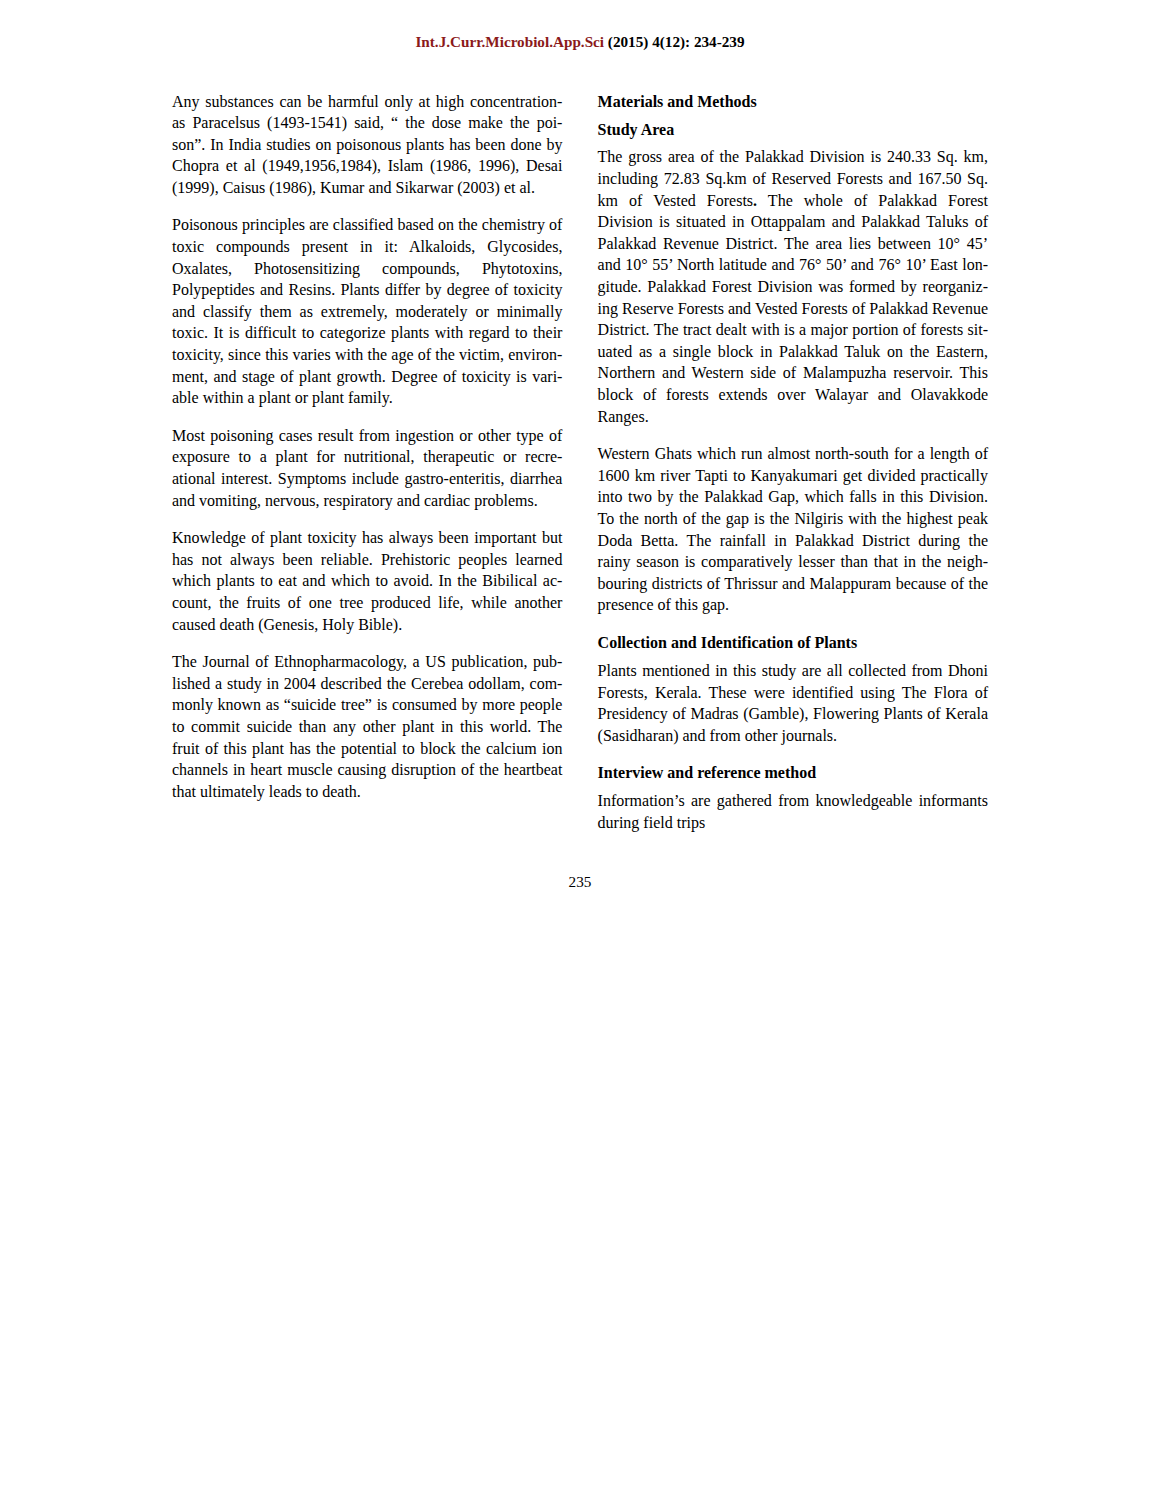Int.J.Curr.Microbiol.App.Sci (2015) 4(12): 234-239
Any substances can be harmful only at high concentration- as Paracelsus (1493-1541) said, “ the dose make the poison”. In India studies on poisonous plants has been done by Chopra et al (1949,1956,1984), Islam (1986, 1996), Desai (1999), Caisus (1986), Kumar and Sikarwar (2003) et al.
Poisonous principles are classified based on the chemistry of toxic compounds present in it: Alkaloids, Glycosides, Oxalates, Photosensitizing compounds, Phytotoxins, Polypeptides and Resins. Plants differ by degree of toxicity and classify them as extremely, moderately or minimally toxic. It is difficult to categorize plants with regard to their toxicity, since this varies with the age of the victim, environment, and stage of plant growth. Degree of toxicity is variable within a plant or plant family.
Most poisoning cases result from ingestion or other type of exposure to a plant for nutritional, therapeutic or recreational interest. Symptoms include gastro-enteritis, diarrhea and vomiting, nervous, respiratory and cardiac problems.
Knowledge of plant toxicity has always been important but has not always been reliable. Prehistoric peoples learned which plants to eat and which to avoid. In the Bibilical account, the fruits of one tree produced life, while another caused death (Genesis, Holy Bible).
The Journal of Ethnopharmacology, a US publication, published a study in 2004 described the Cerebea odollam, commonly known as “suicide tree” is consumed by more people to commit suicide than any other plant in this world. The fruit of this plant has the potential to block the calcium ion channels in heart muscle causing disruption of the heartbeat that ultimately leads to death.
Materials and Methods
Study Area
The gross area of the Palakkad Division is 240.33 Sq. km, including 72.83 Sq.km of Reserved Forests and 167.50 Sq. km of Vested Forests. The whole of Palakkad Forest Division is situated in Ottappalam and Palakkad Taluks of Palakkad Revenue District. The area lies between 10° 45’ and 10° 55’ North latitude and 76° 50’ and 76° 10’ East longitude. Palakkad Forest Division was formed by reorganizing Reserve Forests and Vested Forests of Palakkad Revenue District. The tract dealt with is a major portion of forests situated as a single block in Palakkad Taluk on the Eastern, Northern and Western side of Malampuzha reservoir. This block of forests extends over Walayar and Olavakkode Ranges.
Western Ghats which run almost north-south for a length of 1600 km river Tapti to Kanyakumari get divided practically into two by the Palakkad Gap, which falls in this Division. To the north of the gap is the Nilgiris with the highest peak Doda Betta. The rainfall in Palakkad District during the rainy season is comparatively lesser than that in the neighbouring districts of Thrissur and Malappuram because of the presence of this gap.
Collection and Identification of Plants
Plants mentioned in this study are all collected from Dhoni Forests, Kerala. These were identified using The Flora of Presidency of Madras (Gamble), Flowering Plants of Kerala (Sasidharan) and from other journals.
Interview and reference method
Information’s are gathered from knowledgeable informants during field trips
235